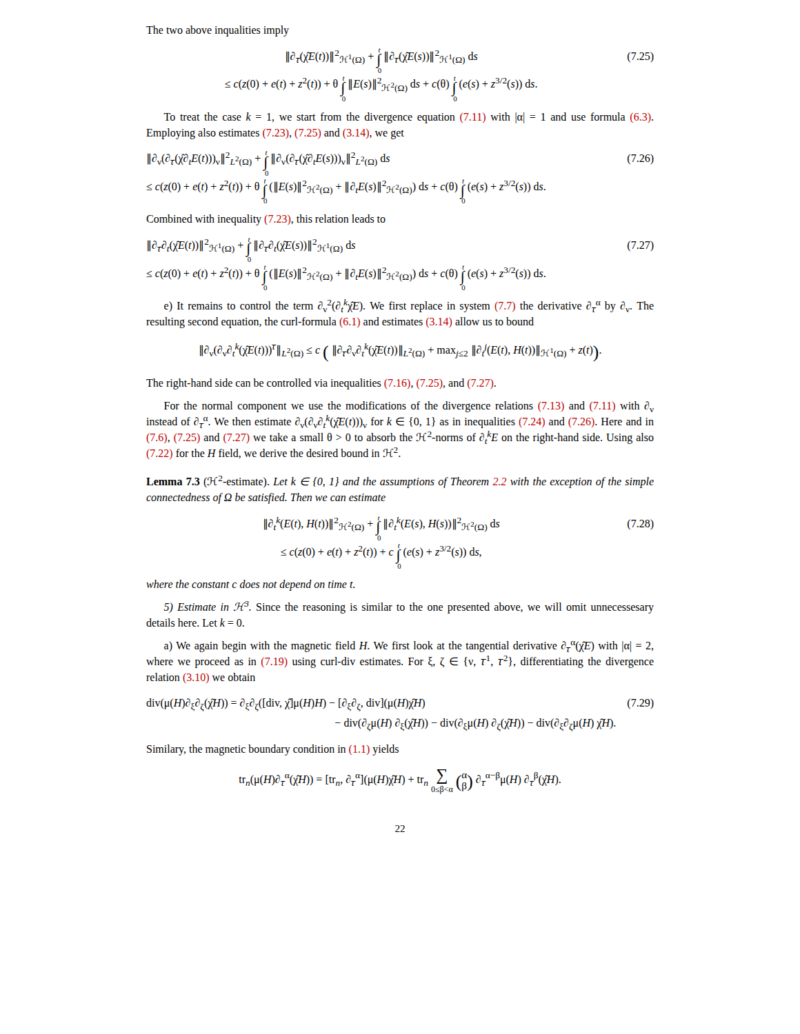The two above inqualities imply
∥∂𝜏(χ̂E(t))∥2ℋ1(Ω) + ∫0t ∥∂𝜏(χ̂E(s))∥2ℋ1(Ω) ds
≤ c(z(0) + e(t) + z2(t)) + θ ∫0t ∥E(s)∥2ℋ2(Ω) ds + c(θ) ∫0t (e(s) + z3/2(s)) ds.
(7.25)
To treat the case k = 1, we start from the divergence equation (7.11) with |α| = 1 and use formula (6.3). Employing also estimates (7.23), (7.25) and (3.14), we get
∥∂ν(∂𝜏(χ̂∂tE(t)))ν∥2L2(Ω) + ∫0t ∥∂ν(∂𝜏(χ̂∂tE(s)))ν∥2L2(Ω) ds
≤ c(z(0) + e(t) + z2(t)) + θ ∫0t (∥E(s)∥2ℋ2(Ω) + ∥∂tE(s)∥2ℋ2(Ω)) ds + c(θ) ∫0t (e(s) + z3/2(s)) ds.
(7.26)
Combined with inequality (7.23), this relation leads to
∥∂𝜏∂t(χ̂E(t))∥2ℋ1(Ω) + ∫0t ∥∂𝜏∂t(χ̂E(s))∥2ℋ1(Ω) ds
≤ c(z(0) + e(t) + z2(t)) + θ ∫0t (∥E(s)∥2ℋ2(Ω) + ∥∂tE(s)∥2ℋ2(Ω)) ds + c(θ) ∫0t (e(s) + z3/2(s)) ds.
(7.27)
e) It remains to control the term ∂ν2(∂tkχ̂E). We first replace in system (7.7) the derivative ∂𝜏α by ∂ν. The resulting second equation, the curl-formula (6.1) and estimates (3.14) allow us to bound
∥∂ν(∂ν∂tk(χ̂E(t)))𝜏∥L2(Ω) ≤ c ( ∥∂𝜏∂ν∂tk(χ̂E(t))∥L2(Ω) + maxj≤2 ∥∂tj(E(t), H(t))∥ℋ1(Ω) + z(t)).
The right-hand side can be controlled via inequalities (7.16), (7.25), and (7.27).
For the normal component we use the modifications of the divergence relations (7.13) and (7.11) with ∂ν instead of ∂𝜏α. We then estimate ∂ν(∂ν∂tk(χ̂E(t)))ν for k ∈ {0, 1} as in inequalities (7.24) and (7.26). Here and in (7.6), (7.25) and (7.27) we take a small θ > 0 to absorb the ℋ2-norms of ∂tkE on the right-hand side. Using also (7.22) for the H field, we derive the desired bound in ℋ2.
Lemma 7.3 (ℋ2-estimate). Let k ∈ {0, 1} and the assumptions of Theorem 2.2 with the exception of the simple connectedness of Ω be satisfied. Then we can estimate
∥∂tk(E(t), H(t))∥2ℋ2(Ω) + ∫0t ∥∂tk(E(s), H(s))∥2ℋ2(Ω) ds
≤ c(z(0) + e(t) + z2(t)) + c ∫0t (e(s) + z3/2(s)) ds,
(7.28)
where the constant c does not depend on time t.
5) Estimate in ℋ3. Since the reasoning is similar to the one presented above, we will omit unnecessesary details here. Let k = 0.
a) We again begin with the magnetic field H. We first look at the tangential derivative ∂𝜏α(χ̂E) with |α| = 2, where we proceed as in (7.19) using curl-div estimates. For ξ, ζ ∈ {ν, 𝜏1, 𝜏2}, differentiating the divergence relation (3.10) we obtain
div(μ(H)∂ξ∂ζ(χ̂H)) = ∂ξ∂ζ([div, χ̂]μ(H)H) − [∂ξ∂ζ, div](μ(H)χ̂H)
− div(∂ζμ(H) ∂ξ(χ̂H)) − div(∂ξμ(H) ∂ζ(χ̂H)) − div(∂ξ∂ζμ(H) χ̂H).
(7.29)
Similary, the magnetic boundary condition in (1.1) yields
trn(μ(H)∂𝜏α(χ̂H)) = [trn, ∂𝜏α](μ(H)χ̂H) + trn ∑
0≤β<α (αβ) ∂𝜏α−βμ(H) ∂𝜏β(χ̂H).
22